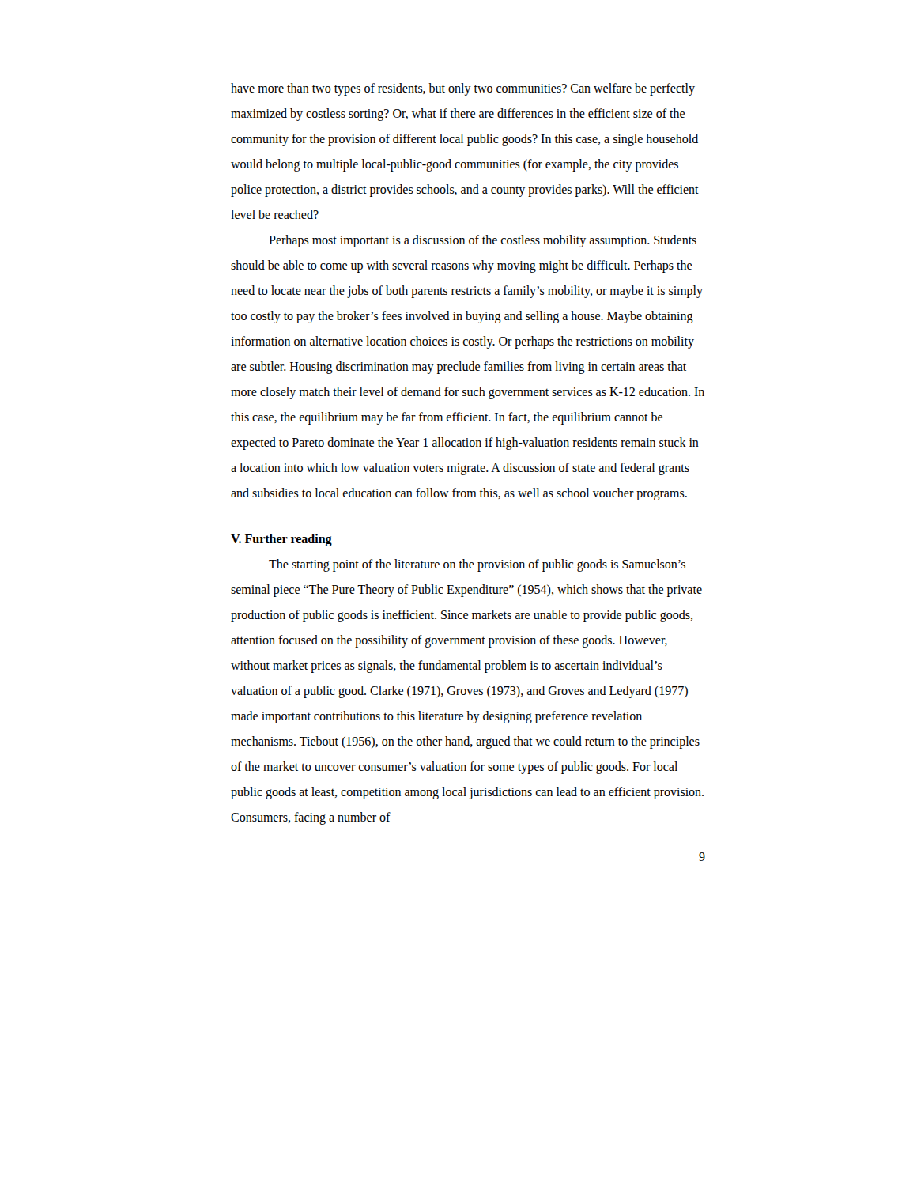have more than two types of residents, but only two communities? Can welfare be perfectly maximized by costless sorting? Or, what if there are differences in the efficient size of the community for the provision of different local public goods? In this case, a single household would belong to multiple local-public-good communities (for example, the city provides police protection, a district provides schools, and a county provides parks). Will the efficient level be reached?
Perhaps most important is a discussion of the costless mobility assumption. Students should be able to come up with several reasons why moving might be difficult. Perhaps the need to locate near the jobs of both parents restricts a family’s mobility, or maybe it is simply too costly to pay the broker’s fees involved in buying and selling a house. Maybe obtaining information on alternative location choices is costly. Or perhaps the restrictions on mobility are subtler. Housing discrimination may preclude families from living in certain areas that more closely match their level of demand for such government services as K-12 education. In this case, the equilibrium may be far from efficient. In fact, the equilibrium cannot be expected to Pareto dominate the Year 1 allocation if high-valuation residents remain stuck in a location into which low valuation voters migrate. A discussion of state and federal grants and subsidies to local education can follow from this, as well as school voucher programs.
V. Further reading
The starting point of the literature on the provision of public goods is Samuelson’s seminal piece “The Pure Theory of Public Expenditure” (1954), which shows that the private production of public goods is inefficient. Since markets are unable to provide public goods, attention focused on the possibility of government provision of these goods. However, without market prices as signals, the fundamental problem is to ascertain individual’s valuation of a public good. Clarke (1971), Groves (1973), and Groves and Ledyard (1977) made important contributions to this literature by designing preference revelation mechanisms. Tiebout (1956), on the other hand, argued that we could return to the principles of the market to uncover consumer’s valuation for some types of public goods. For local public goods at least, competition among local jurisdictions can lead to an efficient provision. Consumers, facing a number of
9